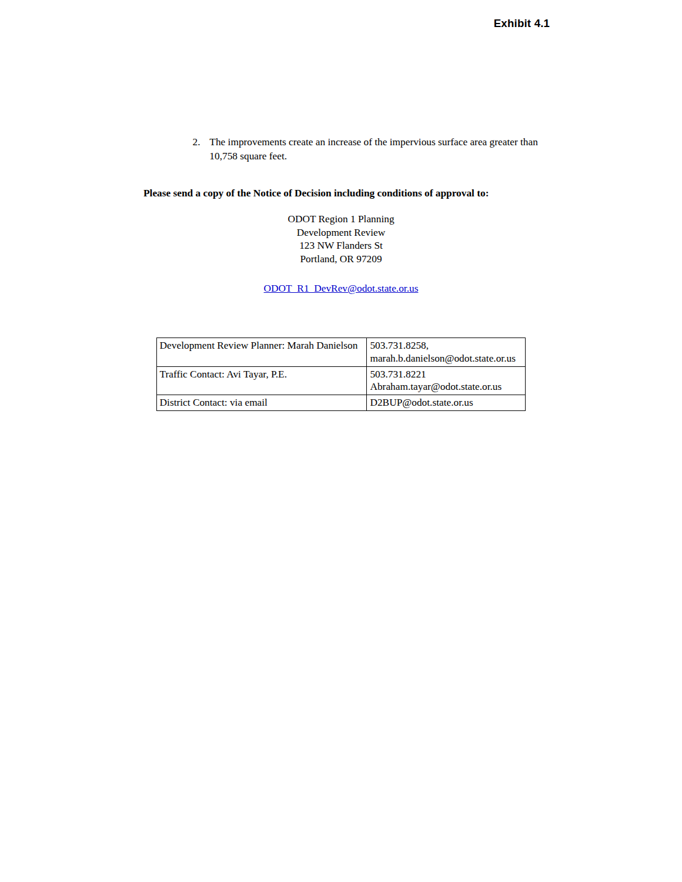Exhibit 4.1
The improvements create an increase of the impervious surface area greater than 10,758 square feet.
Please send a copy of the Notice of Decision including conditions of approval to:
ODOT Region 1 Planning
Development Review
123 NW Flanders St
Portland, OR 97209
ODOT_R1_DevRev@odot.state.or.us
| Development Review Planner: Marah Danielson | 503.731.8258, marah.b.danielson@odot.state.or.us |
| Traffic Contact: Avi Tayar, P.E. | 503.731.8221 Abraham.tayar@odot.state.or.us |
| District Contact: via email | D2BUP@odot.state.or.us |